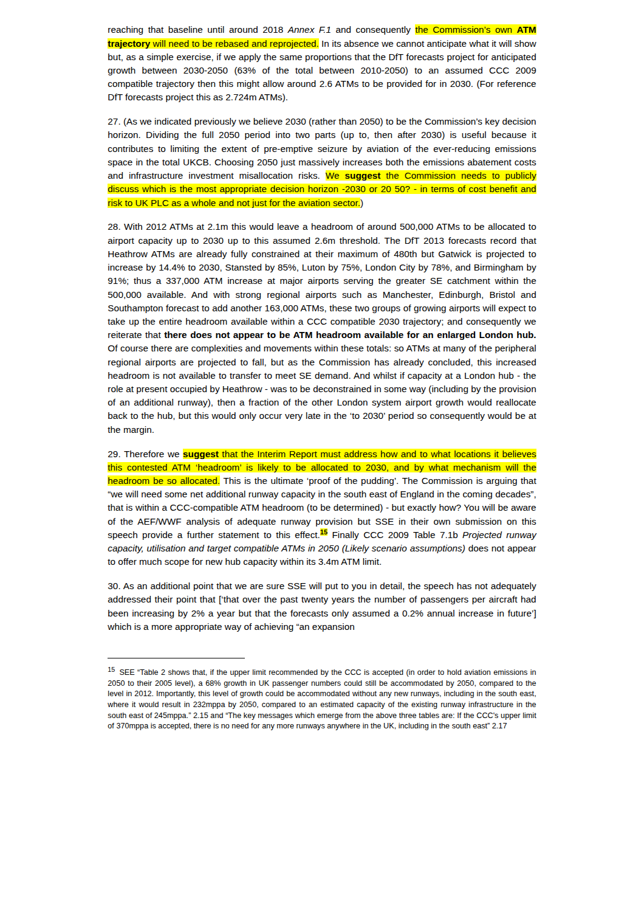reaching that baseline until around 2018 Annex F.1 and consequently the Commission’s own ATM trajectory will need to be rebased and reprojected. In its absence we cannot anticipate what it will show but, as a simple exercise, if we apply the same proportions that the DfT forecasts project for anticipated growth between 2030-2050 (63% of the total between 2010-2050) to an assumed CCC 2009 compatible trajectory then this might allow around 2.6 ATMs to be provided for in 2030. (For reference DfT forecasts project this as 2.724m ATMs).
27. (As we indicated previously we believe 2030 (rather than 2050) to be the Commission’s key decision horizon. Dividing the full 2050 period into two parts (up to, then after 2030) is useful because it contributes to limiting the extent of pre-emptive seizure by aviation of the ever-reducing emissions space in the total UKCB. Choosing 2050 just massively increases both the emissions abatement costs and infrastructure investment misallocation risks. We suggest the Commission needs to publicly discuss which is the most appropriate decision horizon -2030 or 20 50? - in terms of cost benefit and risk to UK PLC as a whole and not just for the aviation sector.)
28. With 2012 ATMs at 2.1m this would leave a headroom of around 500,000 ATMs to be allocated to airport capacity up to 2030 up to this assumed 2.6m threshold. The DfT 2013 forecasts record that Heathrow ATMs are already fully constrained at their maximum of 480th but Gatwick is projected to increase by 14.4% to 2030, Stansted by 85%, Luton by 75%, London City by 78%, and Birmingham by 91%; thus a 337,000 ATM increase at major airports serving the greater SE catchment within the 500,000 available. And with strong regional airports such as Manchester, Edinburgh, Bristol and Southampton forecast to add another 163,000 ATMs, these two groups of growing airports will expect to take up the entire headroom available within a CCC compatible 2030 trajectory; and consequently we reiterate that there does not appear to be ATM headroom available for an enlarged London hub. Of course there are complexities and movements within these totals: so ATMs at many of the peripheral regional airports are projected to fall, but as the Commission has already concluded, this increased headroom is not available to transfer to meet SE demand. And whilst if capacity at a London hub - the role at present occupied by Heathrow - was to be deconstrained in some way (including by the provision of an additional runway), then a fraction of the other London system airport growth would reallocate back to the hub, but this would only occur very late in the ‘to 2030’ period so consequently would be at the margin.
29. Therefore we suggest that the Interim Report must address how and to what locations it believes this contested ATM ‘headroom’ is likely to be allocated to 2030, and by what mechanism will the headroom be so allocated. This is the ultimate ‘proof of the pudding’. The Commission is arguing that “we will need some net additional runway capacity in the south east of England in the coming decades”, that is within a CCC-compatible ATM headroom (to be determined) - but exactly how? You will be aware of the AEF/WWF analysis of adequate runway provision but SSE in their own submission on this speech provide a further statement to this effect.15 Finally CCC 2009 Table 7.1b Projected runway capacity, utilisation and target compatible ATMs in 2050 (Likely scenario assumptions) does not appear to offer much scope for new hub capacity within its 3.4m ATM limit.
30. As an additional point that we are sure SSE will put to you in detail, the speech has not adequately addressed their point that [‘that over the past twenty years the number of passengers per aircraft had been increasing by 2% a year but that the forecasts only assumed a 0.2% annual increase in future’] which is a more appropriate way of achieving “an expansion
15 SEE “Table 2 shows that, if the upper limit recommended by the CCC is accepted (in order to hold aviation emissions in 2050 to their 2005 level), a 68% growth in UK passenger numbers could still be accommodated by 2050, compared to the level in 2012. Importantly, this level of growth could be accommodated without any new runways, including in the south east, where it would result in 232mppa by 2050, compared to an estimated capacity of the existing runway infrastructure in the south east of 245mppa.” 2.15 and “The key messages which emerge from the above three tables are: If the CCC's upper limit of 370mppa is accepted, there is no need for any more runways anywhere in the UK, including in the south east” 2.17